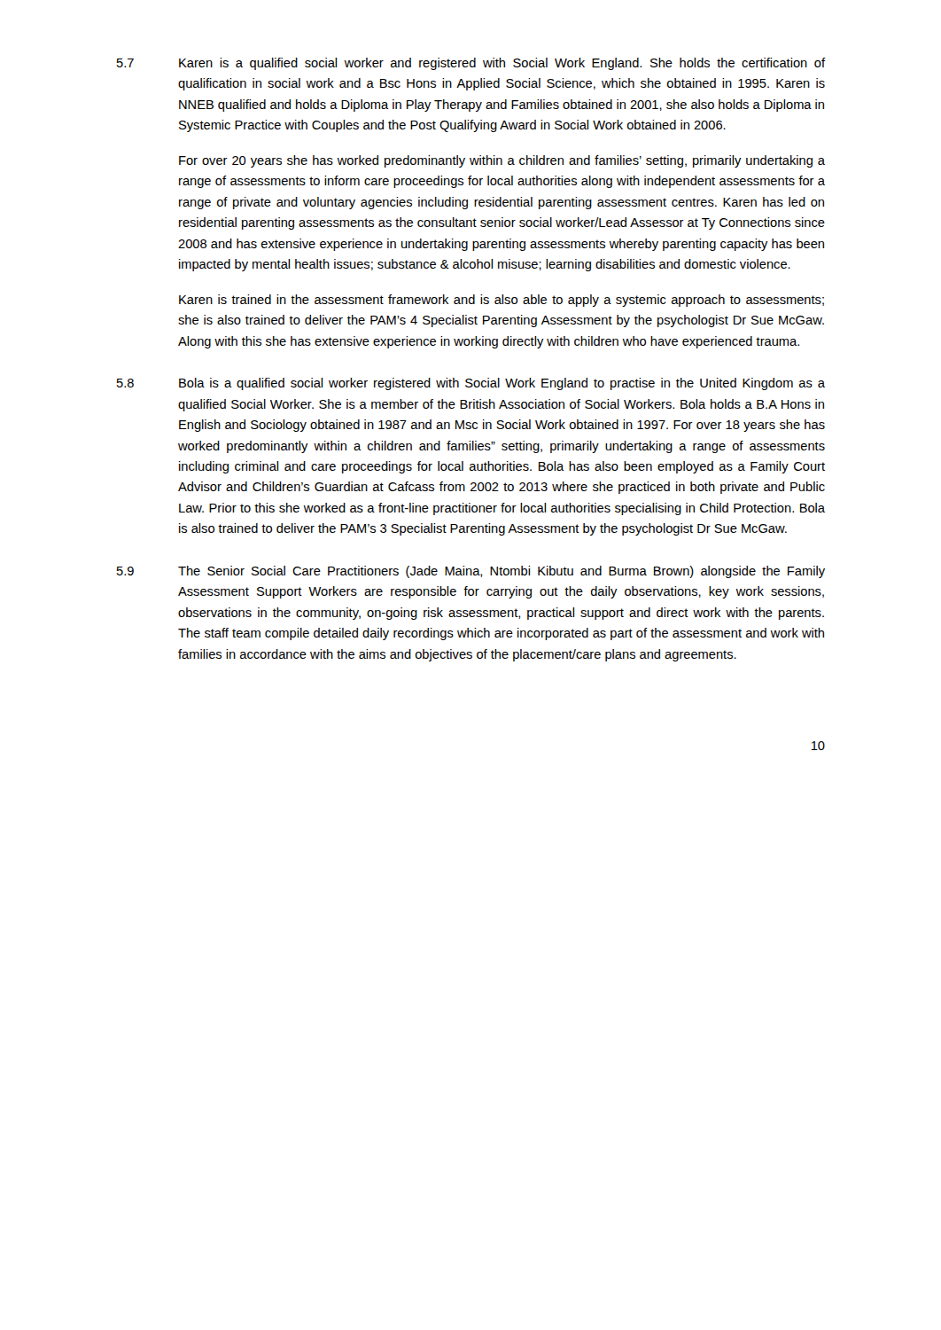5.7
Karen is a qualified social worker and registered with Social Work England. She holds the certification of qualification in social work and a Bsc Hons in Applied Social Science, which she obtained in 1995. Karen is NNEB qualified and holds a Diploma in Play Therapy and Families obtained in 2001, she also holds a Diploma in Systemic Practice with Couples and the Post Qualifying Award in Social Work obtained in 2006.
For over 20 years she has worked predominantly within a children and families’ setting, primarily undertaking a range of assessments to inform care proceedings for local authorities along with independent assessments for a range of private and voluntary agencies including residential parenting assessment centres. Karen has led on residential parenting assessments as the consultant senior social worker/Lead Assessor at Ty Connections since 2008 and has extensive experience in undertaking parenting assessments whereby parenting capacity has been impacted by mental health issues; substance & alcohol misuse; learning disabilities and domestic violence.
Karen is trained in the assessment framework and is also able to apply a systemic approach to assessments; she is also trained to deliver the PAM’s 4 Specialist Parenting Assessment by the psychologist Dr Sue McGaw. Along with this she has extensive experience in working directly with children who have experienced trauma.
5.8
Bola is a qualified social worker registered with Social Work England to practise in the United Kingdom as a qualified Social Worker. She is a member of the British Association of Social Workers. Bola holds a B.A Hons in English and Sociology obtained in 1987 and an Msc in Social Work obtained in 1997. For over 18 years she has worked predominantly within a children and families” setting, primarily undertaking a range of assessments including criminal and care proceedings for local authorities. Bola has also been employed as a Family Court Advisor and Children’s Guardian at Cafcass from 2002 to 2013 where she practiced in both private and Public Law. Prior to this she worked as a front-line practitioner for local authorities specialising in Child Protection. Bola is also trained to deliver the PAM’s 3 Specialist Parenting Assessment by the psychologist Dr Sue McGaw.
5.9
The Senior Social Care Practitioners (Jade Maina, Ntombi Kibutu and Burma Brown) alongside the Family Assessment Support Workers are responsible for carrying out the daily observations, key work sessions, observations in the community, on-going risk assessment, practical support and direct work with the parents. The staff team compile detailed daily recordings which are incorporated as part of the assessment and work with families in accordance with the aims and objectives of the placement/care plans and agreements.
10